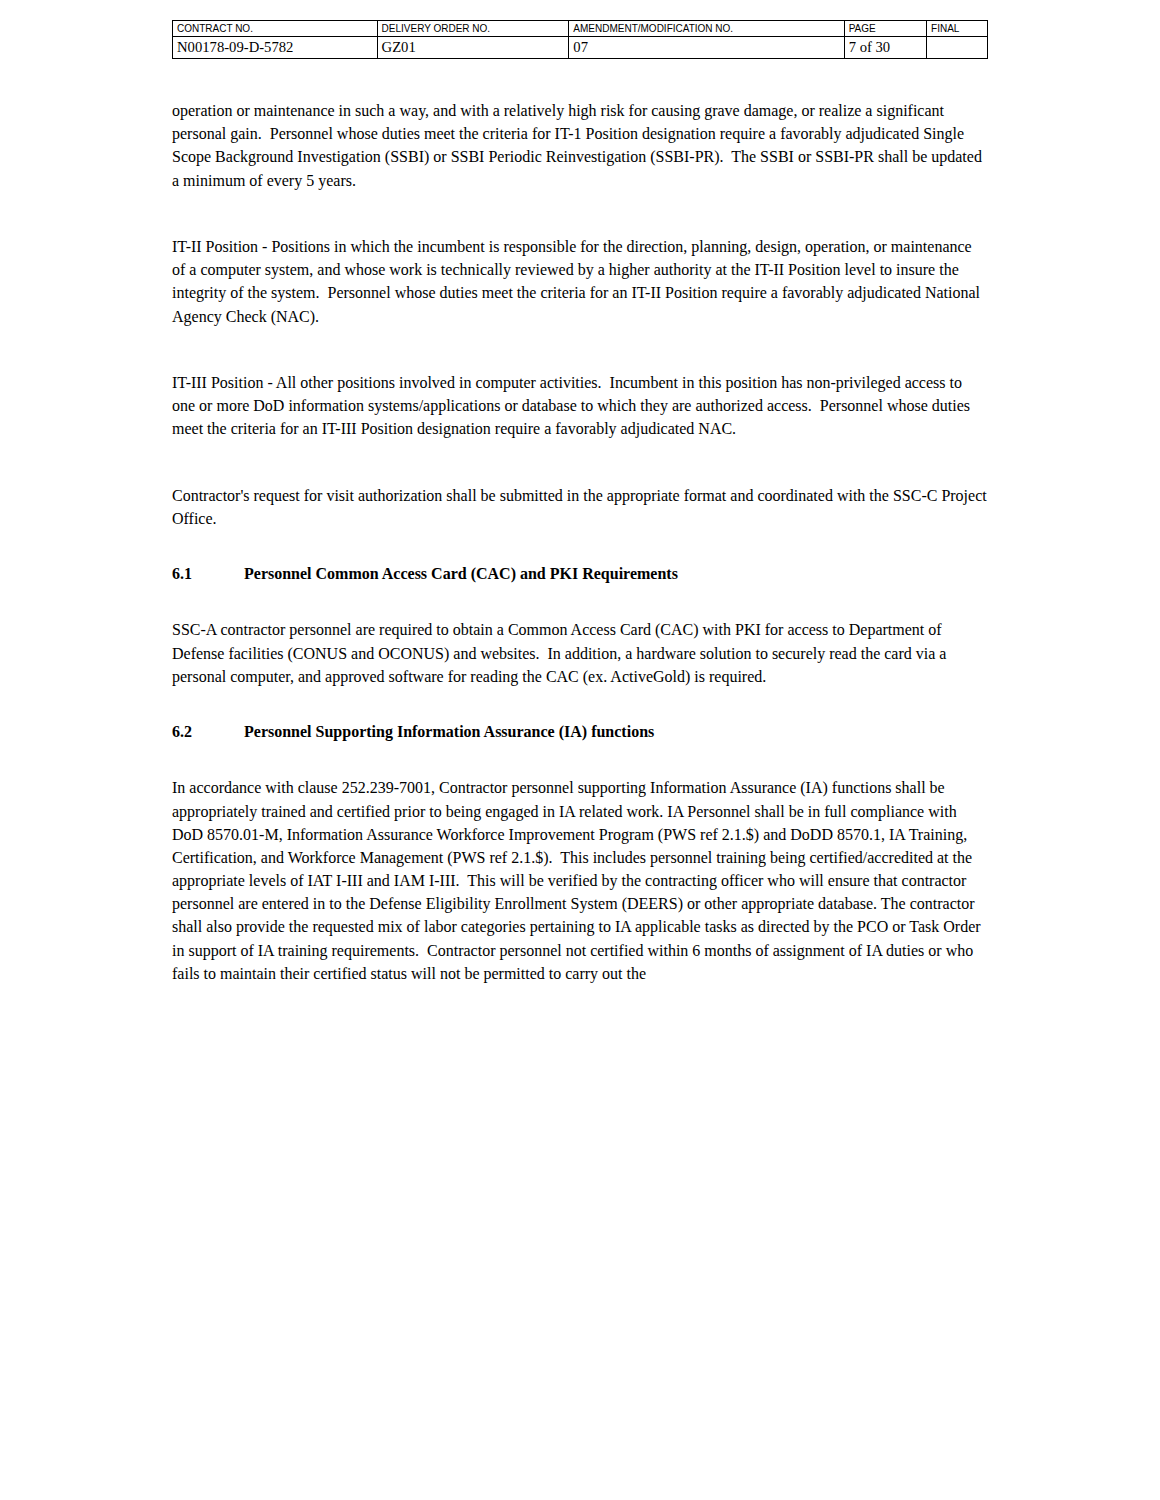| CONTRACT NO. | DELIVERY ORDER NO. | AMENDMENT/MODIFICATION NO. | PAGE | FINAL |
| N00178-09-D-5782 | GZ01 | 07 | 7 of 30 | |
operation or maintenance in such a way, and with a relatively high risk for causing grave damage, or realize a significant personal gain. Personnel whose duties meet the criteria for IT-1 Position designation require a favorably adjudicated Single Scope Background Investigation (SSBI) or SSBI Periodic Reinvestigation (SSBI-PR). The SSBI or SSBI-PR shall be updated a minimum of every 5 years.
IT-II Position - Positions in which the incumbent is responsible for the direction, planning, design, operation, or maintenance of a computer system, and whose work is technically reviewed by a higher authority at the IT-II Position level to insure the integrity of the system. Personnel whose duties meet the criteria for an IT-II Position require a favorably adjudicated National Agency Check (NAC).
IT-III Position - All other positions involved in computer activities. Incumbent in this position has non-privileged access to one or more DoD information systems/applications or database to which they are authorized access. Personnel whose duties meet the criteria for an IT-III Position designation require a favorably adjudicated NAC.
Contractor's request for visit authorization shall be submitted in the appropriate format and coordinated with the SSC-C Project Office.
6.1 Personnel Common Access Card (CAC) and PKI Requirements
SSC-A contractor personnel are required to obtain a Common Access Card (CAC) with PKI for access to Department of Defense facilities (CONUS and OCONUS) and websites. In addition, a hardware solution to securely read the card via a personal computer, and approved software for reading the CAC (ex. ActiveGold) is required.
6.2 Personnel Supporting Information Assurance (IA) functions
In accordance with clause 252.239-7001, Contractor personnel supporting Information Assurance (IA) functions shall be appropriately trained and certified prior to being engaged in IA related work. IA Personnel shall be in full compliance with DoD 8570.01-M, Information Assurance Workforce Improvement Program (PWS ref 2.1.$) and DoDD 8570.1, IA Training, Certification, and Workforce Management (PWS ref 2.1.$). This includes personnel training being certified/accredited at the appropriate levels of IAT I-III and IAM I-III. This will be verified by the contracting officer who will ensure that contractor personnel are entered in to the Defense Eligibility Enrollment System (DEERS) or other appropriate database. The contractor shall also provide the requested mix of labor categories pertaining to IA applicable tasks as directed by the PCO or Task Order in support of IA training requirements. Contractor personnel not certified within 6 months of assignment of IA duties or who fails to maintain their certified status will not be permitted to carry out the